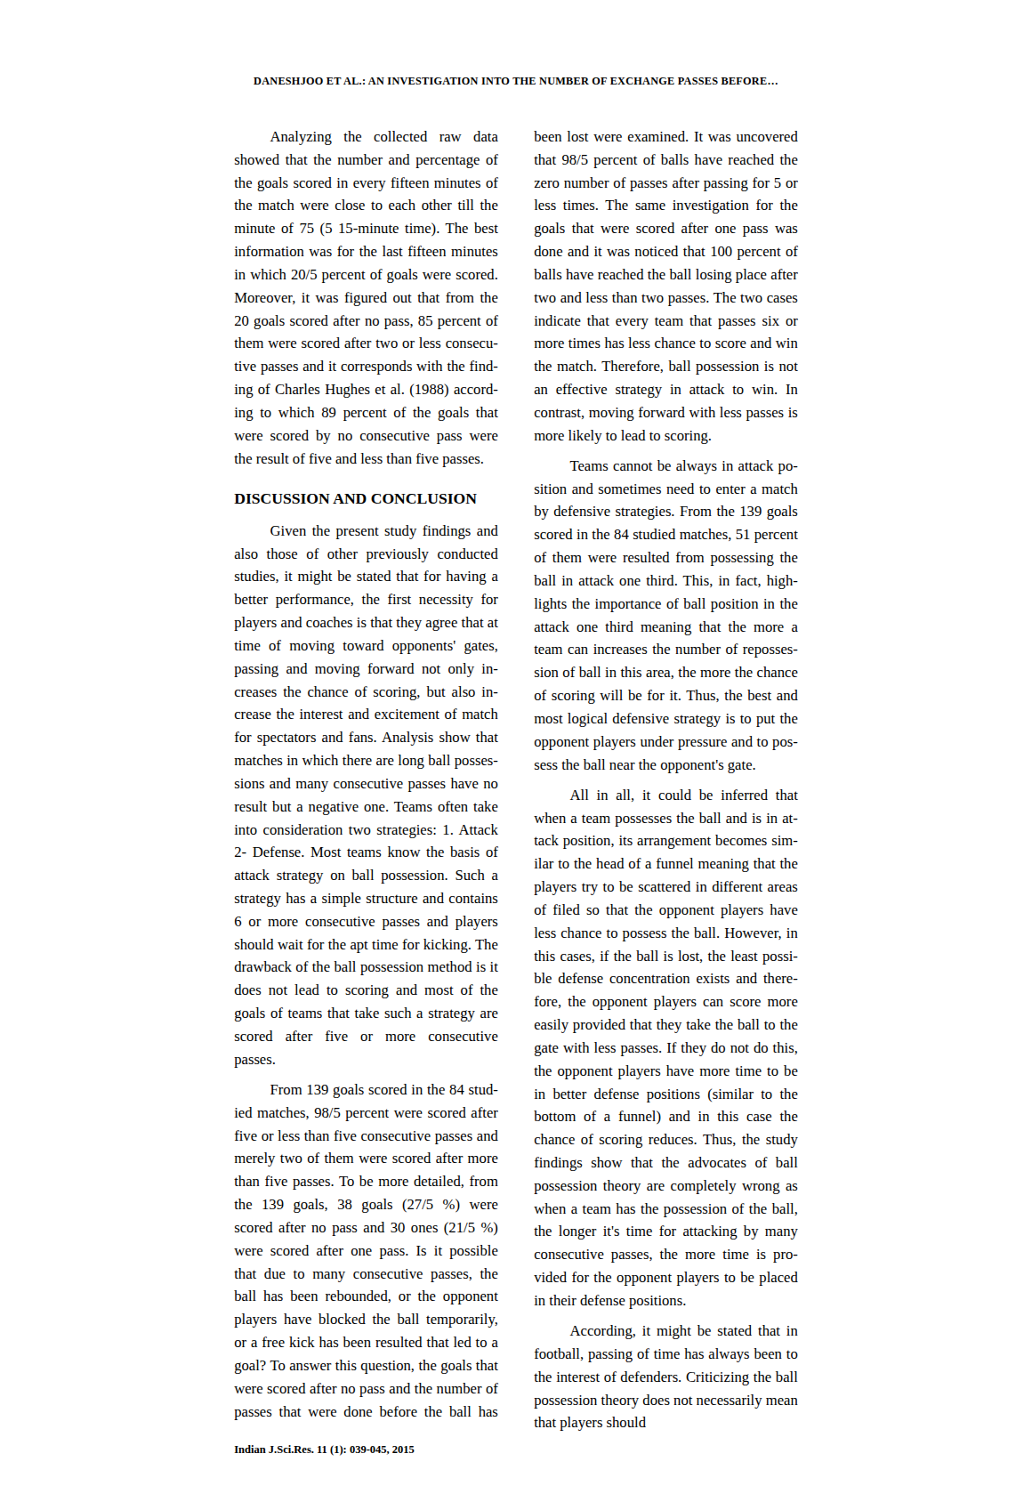DANESHJOO ET AL.: AN INVESTIGATION INTO THE NUMBER OF EXCHANGE PASSES BEFORE…
Analyzing the collected raw data showed that the number and percentage of the goals scored in every fifteen minutes of the match were close to each other till the minute of 75 (5 15-minute time). The best information was for the last fifteen minutes in which 20/5 percent of goals were scored. Moreover, it was figured out that from the 20 goals scored after no pass, 85 percent of them were scored after two or less consecutive passes and it corresponds with the finding of Charles Hughes et al. (1988) according to which 89 percent of the goals that were scored by no consecutive pass were the result of five and less than five passes.
DISCUSSION AND CONCLUSION
Given the present study findings and also those of other previously conducted studies, it might be stated that for having a better performance, the first necessity for players and coaches is that they agree that at time of moving toward opponents' gates, passing and moving forward not only increases the chance of scoring, but also increase the interest and excitement of match for spectators and fans. Analysis show that matches in which there are long ball possessions and many consecutive passes have no result but a negative one. Teams often take into consideration two strategies: 1. Attack 2- Defense. Most teams know the basis of attack strategy on ball possession. Such a strategy has a simple structure and contains 6 or more consecutive passes and players should wait for the apt time for kicking. The drawback of the ball possession method is it does not lead to scoring and most of the goals of teams that take such a strategy are scored after five or more consecutive passes.
From 139 goals scored in the 84 studied matches, 98/5 percent were scored after five or less than five consecutive passes and merely two of them were scored after more than five passes. To be more detailed, from the 139 goals, 38 goals (27/5 %) were scored after no pass and 30 ones (21/5 %) were scored after one pass. Is it possible that due to many consecutive passes, the ball has been rebounded, or the opponent players have blocked the ball temporarily, or a free kick has been resulted that led to a goal? To answer this question, the goals that were scored after no pass and the number of passes that were done before the ball has been lost were examined. It was uncovered that 98/5 percent of balls have reached the zero number of passes after passing for 5 or less times. The same investigation for the goals that were scored after one pass was done and it was noticed that 100 percent of balls have reached the ball losing place after two and less than two passes. The two cases indicate that every team that passes six or more times has less chance to score and win the match. Therefore, ball possession is not an effective strategy in attack to win. In contrast, moving forward with less passes is more likely to lead to scoring.
Teams cannot be always in attack position and sometimes need to enter a match by defensive strategies. From the 139 goals scored in the 84 studied matches, 51 percent of them were resulted from possessing the ball in attack one third. This, in fact, highlights the importance of ball position in the attack one third meaning that the more a team can increases the number of repossession of ball in this area, the more the chance of scoring will be for it. Thus, the best and most logical defensive strategy is to put the opponent players under pressure and to possess the ball near the opponent's gate.
All in all, it could be inferred that when a team possesses the ball and is in attack position, its arrangement becomes similar to the head of a funnel meaning that the players try to be scattered in different areas of filed so that the opponent players have less chance to possess the ball. However, in this cases, if the ball is lost, the least possible defense concentration exists and therefore, the opponent players can score more easily provided that they take the ball to the gate with less passes. If they do not do this, the opponent players have more time to be in better defense positions (similar to the bottom of a funnel) and in this case the chance of scoring reduces. Thus, the study findings show that the advocates of ball possession theory are completely wrong as when a team has the possession of the ball, the longer it's time for attacking by many consecutive passes, the more time is provided for the opponent players to be placed in their defense positions.
According, it might be stated that in football, passing of time has always been to the interest of defenders. Criticizing the ball possession theory does not necessarily mean that players should
Indian J.Sci.Res. 11 (1): 039-045, 2015